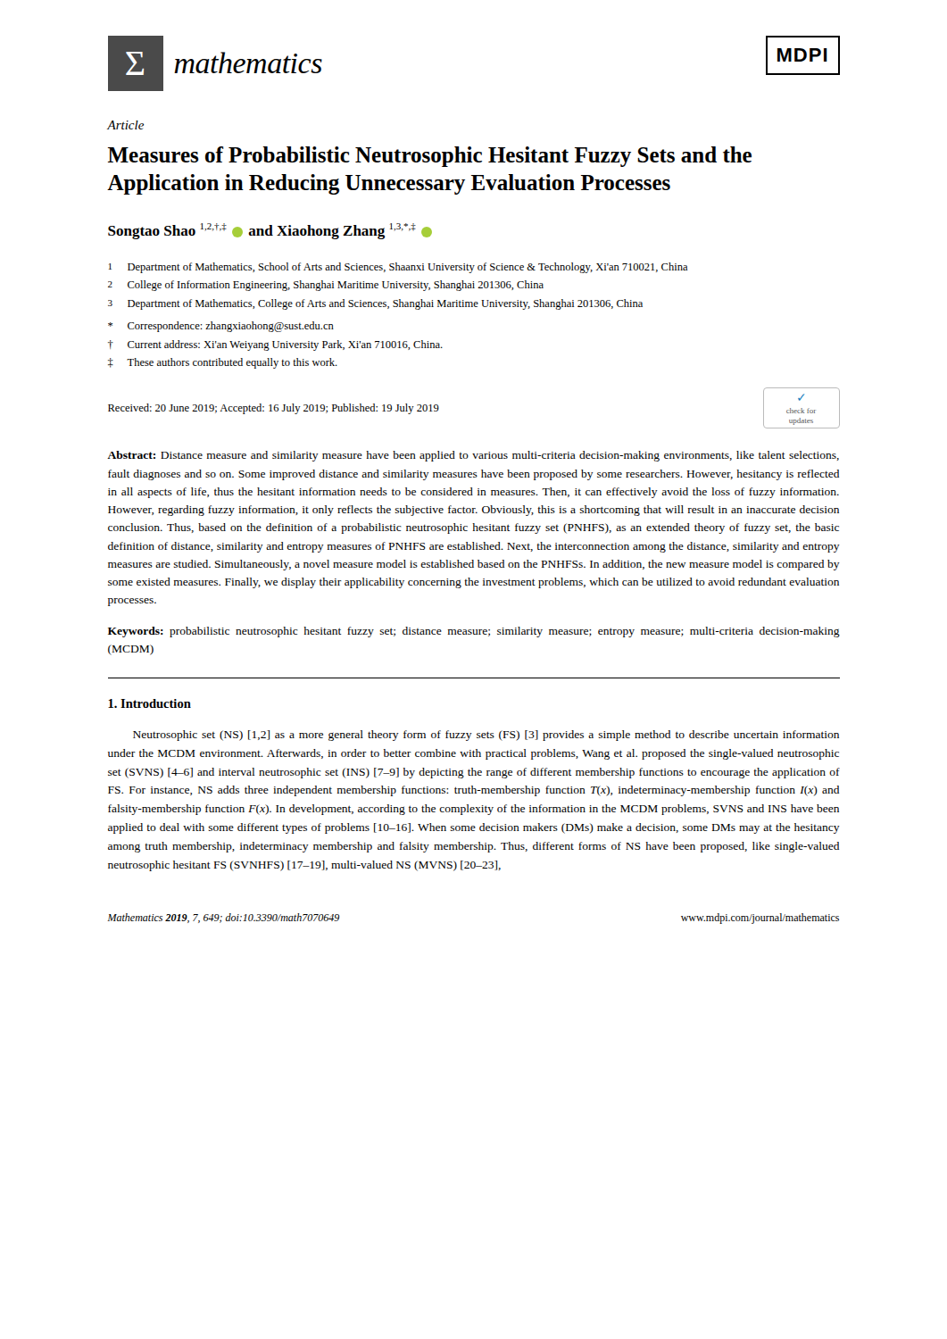Σ
mathematics
MDPI
Article
Measures of Probabilistic Neutrosophic Hesitant Fuzzy Sets and the Application in Reducing Unnecessary Evaluation Processes
Songtao Shao 1,2,†,‡ and Xiaohong Zhang 1,3,*,‡
Department of Mathematics, School of Arts and Sciences, Shaanxi University of Science & Technology, Xi'an 710021, China
College of Information Engineering, Shanghai Maritime University, Shanghai 201306, China
Department of Mathematics, College of Arts and Sciences, Shanghai Maritime University, Shanghai 201306, China
*Correspondence: zhangxiaohong@sust.edu.cn
†Current address: Xi'an Weiyang University Park, Xi'an 710016, China.
‡These authors contributed equally to this work.
Received: 20 June 2019; Accepted: 16 July 2019; Published: 19 July 2019
✓check for
updates
Abstract: Distance measure and similarity measure have been applied to various multi-criteria decision-making environments, like talent selections, fault diagnoses and so on. Some improved distance and similarity measures have been proposed by some researchers. However, hesitancy is reflected in all aspects of life, thus the hesitant information needs to be considered in measures. Then, it can effectively avoid the loss of fuzzy information. However, regarding fuzzy information, it only reflects the subjective factor. Obviously, this is a shortcoming that will result in an inaccurate decision conclusion. Thus, based on the definition of a probabilistic neutrosophic hesitant fuzzy set (PNHFS), as an extended theory of fuzzy set, the basic definition of distance, similarity and entropy measures of PNHFS are established. Next, the interconnection among the distance, similarity and entropy measures are studied. Simultaneously, a novel measure model is established based on the PNHFSs. In addition, the new measure model is compared by some existed measures. Finally, we display their applicability concerning the investment problems, which can be utilized to avoid redundant evaluation processes.
Keywords: probabilistic neutrosophic hesitant fuzzy set; distance measure; similarity measure; entropy measure; multi-criteria decision-making (MCDM)
1. Introduction
Neutrosophic set (NS) [1,2] as a more general theory form of fuzzy sets (FS) [3] provides a simple method to describe uncertain information under the MCDM environment. Afterwards, in order to better combine with practical problems, Wang et al. proposed the single-valued neutrosophic set (SVNS) [4–6] and interval neutrosophic set (INS) [7–9] by depicting the range of different membership functions to encourage the application of FS. For instance, NS adds three independent membership functions: truth-membership function T(x), indeterminacy-membership function I(x) and falsity-membership function F(x). In development, according to the complexity of the information in the MCDM problems, SVNS and INS have been applied to deal with some different types of problems [10–16]. When some decision makers (DMs) make a decision, some DMs may at the hesitancy among truth membership, indeterminacy membership and falsity membership. Thus, different forms of NS have been proposed, like single-valued neutrosophic hesitant FS (SVNHFS) [17–19], multi-valued NS (MVNS) [20–23],
Mathematics 2019, 7, 649; doi:10.3390/math7070649
www.mdpi.com/journal/mathematics